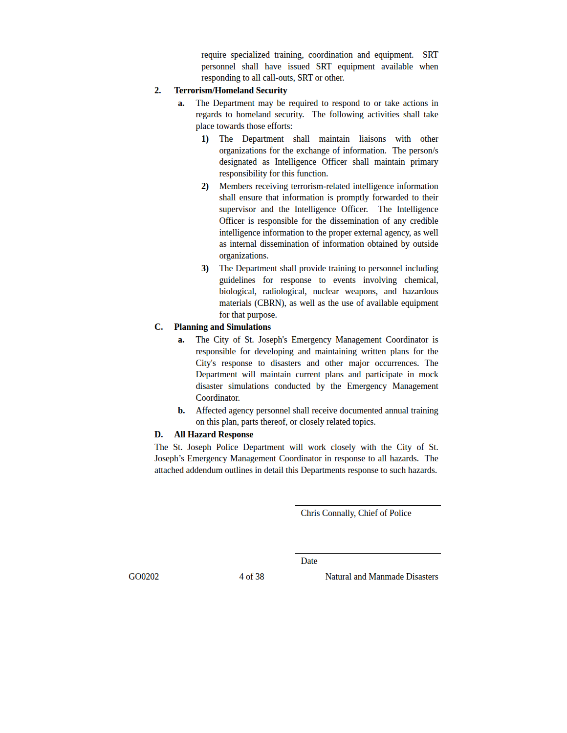require specialized training, coordination and equipment. SRT personnel shall have issued SRT equipment available when responding to all call-outs, SRT or other.
2. Terrorism/Homeland Security
a. The Department may be required to respond to or take actions in regards to homeland security. The following activities shall take place towards those efforts:
1) The Department shall maintain liaisons with other organizations for the exchange of information. The person/s designated as Intelligence Officer shall maintain primary responsibility for this function.
2) Members receiving terrorism-related intelligence information shall ensure that information is promptly forwarded to their supervisor and the Intelligence Officer. The Intelligence Officer is responsible for the dissemination of any credible intelligence information to the proper external agency, as well as internal dissemination of information obtained by outside organizations.
3) The Department shall provide training to personnel including guidelines for response to events involving chemical, biological, radiological, nuclear weapons, and hazardous materials (CBRN), as well as the use of available equipment for that purpose.
C. Planning and Simulations
a. The City of St. Joseph's Emergency Management Coordinator is responsible for developing and maintaining written plans for the City's response to disasters and other major occurrences. The Department will maintain current plans and participate in mock disaster simulations conducted by the Emergency Management Coordinator.
b. Affected agency personnel shall receive documented annual training on this plan, parts thereof, or closely related topics.
D. All Hazard Response
The St. Joseph Police Department will work closely with the City of St. Joseph’s Emergency Management Coordinator in response to all hazards. The attached addendum outlines in detail this Departments response to such hazards.
Chris Connally, Chief of Police
Date
GO0202
4 of 38
Natural and Manmade Disasters